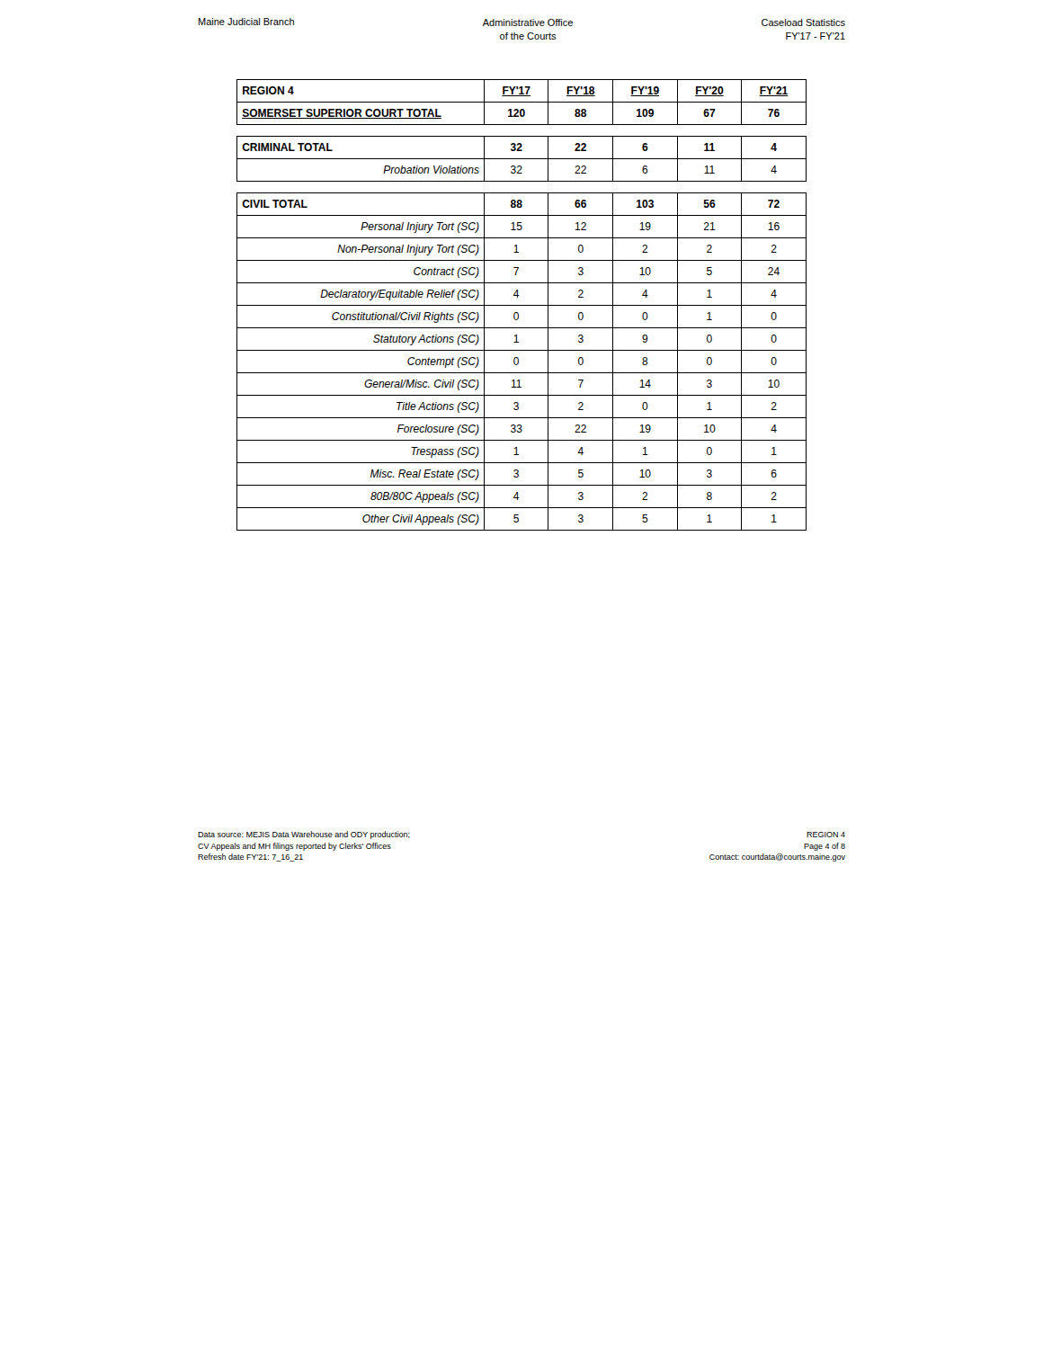Maine Judicial Branch
Administrative Office
of the Courts
Caseload Statistics
FY'17 - FY'21
| REGION 4 | FY'17 | FY'18 | FY'19 | FY'20 | FY'21 |
| SOMERSET SUPERIOR COURT TOTAL | 120 | 88 | 109 | 67 | 76 |
| CRIMINAL TOTAL | 32 | 22 | 6 | 11 | 4 |
| Probation Violations | 32 | 22 | 6 | 11 | 4 |
| CIVIL TOTAL | 88 | 66 | 103 | 56 | 72 |
| Personal Injury Tort (SC) | 15 | 12 | 19 | 21 | 16 |
| Non-Personal Injury Tort (SC) | 1 | 0 | 2 | 2 | 2 |
| Contract (SC) | 7 | 3 | 10 | 5 | 24 |
| Declaratory/Equitable Relief (SC) | 4 | 2 | 4 | 1 | 4 |
| Constitutional/Civil Rights (SC) | 0 | 0 | 0 | 1 | 0 |
| Statutory Actions (SC) | 1 | 3 | 9 | 0 | 0 |
| Contempt (SC) | 0 | 0 | 8 | 0 | 0 |
| General/Misc. Civil (SC) | 11 | 7 | 14 | 3 | 10 |
| Title Actions (SC) | 3 | 2 | 0 | 1 | 2 |
| Foreclosure (SC) | 33 | 22 | 19 | 10 | 4 |
| Trespass (SC) | 1 | 4 | 1 | 0 | 1 |
| Misc. Real Estate (SC) | 3 | 5 | 10 | 3 | 6 |
| 80B/80C Appeals (SC) | 4 | 3 | 2 | 8 | 2 |
| Other Civil Appeals (SC) | 5 | 3 | 5 | 1 | 1 |
Data source: MEJIS Data Warehouse and ODY production;
CV Appeals and MH filings reported by Clerks' Offices
Refresh date FY'21: 7_16_21
REGION 4
Page 4 of 8
Contact: courtdata@courts.maine.gov